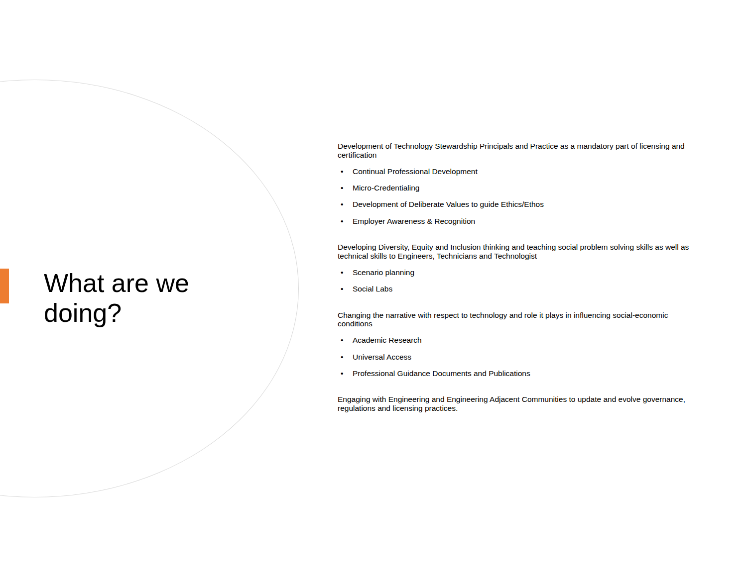What are we doing?
Development of Technology Stewardship Principals and Practice as a mandatory part of licensing and certification
Continual Professional Development
Micro-Credentialing
Development of Deliberate Values to guide Ethics/Ethos
Employer Awareness & Recognition
Developing Diversity, Equity and Inclusion thinking and teaching social problem solving skills as well as technical skills to Engineers, Technicians and Technologist
Scenario planning
Social Labs
Changing the narrative with respect to technology and role it plays in influencing social-economic conditions
Academic Research
Universal Access
Professional Guidance Documents and Publications
Engaging with Engineering and Engineering Adjacent Communities to update and evolve governance, regulations and licensing practices.